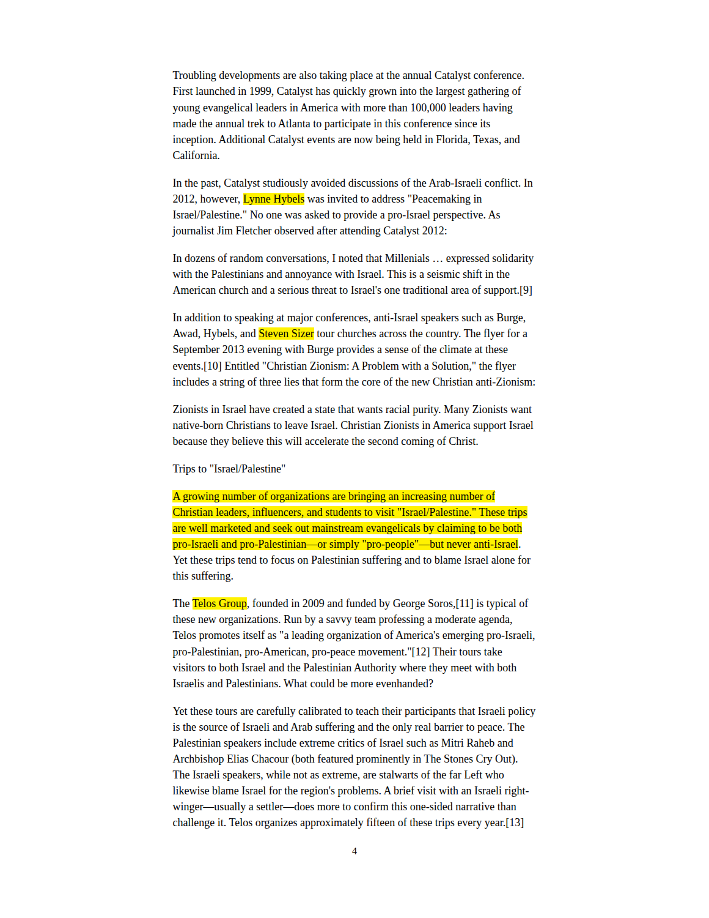Troubling developments are also taking place at the annual Catalyst conference. First launched in 1999, Catalyst has quickly grown into the largest gathering of young evangelical leaders in America with more than 100,000 leaders having made the annual trek to Atlanta to participate in this conference since its inception. Additional Catalyst events are now being held in Florida, Texas, and California.
In the past, Catalyst studiously avoided discussions of the Arab-Israeli conflict. In 2012, however, Lynne Hybels was invited to address "Peacemaking in Israel/Palestine." No one was asked to provide a pro-Israel perspective. As journalist Jim Fletcher observed after attending Catalyst 2012:
In dozens of random conversations, I noted that Millenials … expressed solidarity with the Palestinians and annoyance with Israel. This is a seismic shift in the American church and a serious threat to Israel's one traditional area of support.[9]
In addition to speaking at major conferences, anti-Israel speakers such as Burge, Awad, Hybels, and Steven Sizer tour churches across the country. The flyer for a September 2013 evening with Burge provides a sense of the climate at these events.[10] Entitled "Christian Zionism: A Problem with a Solution," the flyer includes a string of three lies that form the core of the new Christian anti-Zionism:
Zionists in Israel have created a state that wants racial purity. Many Zionists want native-born Christians to leave Israel. Christian Zionists in America support Israel because they believe this will accelerate the second coming of Christ.
Trips to "Israel/Palestine"
A growing number of organizations are bringing an increasing number of Christian leaders, influencers, and students to visit "Israel/Palestine." These trips are well marketed and seek out mainstream evangelicals by claiming to be both pro-Israeli and pro-Palestinian—or simply "pro-people"—but never anti-Israel. Yet these trips tend to focus on Palestinian suffering and to blame Israel alone for this suffering.
The Telos Group, founded in 2009 and funded by George Soros,[11] is typical of these new organizations. Run by a savvy team professing a moderate agenda, Telos promotes itself as "a leading organization of America's emerging pro-Israeli, pro-Palestinian, pro-American, pro-peace movement."[12] Their tours take visitors to both Israel and the Palestinian Authority where they meet with both Israelis and Palestinians. What could be more evenhanded?
Yet these tours are carefully calibrated to teach their participants that Israeli policy is the source of Israeli and Arab suffering and the only real barrier to peace. The Palestinian speakers include extreme critics of Israel such as Mitri Raheb and Archbishop Elias Chacour (both featured prominently in The Stones Cry Out). The Israeli speakers, while not as extreme, are stalwarts of the far Left who likewise blame Israel for the region's problems. A brief visit with an Israeli right-winger—usually a settler—does more to confirm this one-sided narrative than challenge it. Telos organizes approximately fifteen of these trips every year.[13]
4